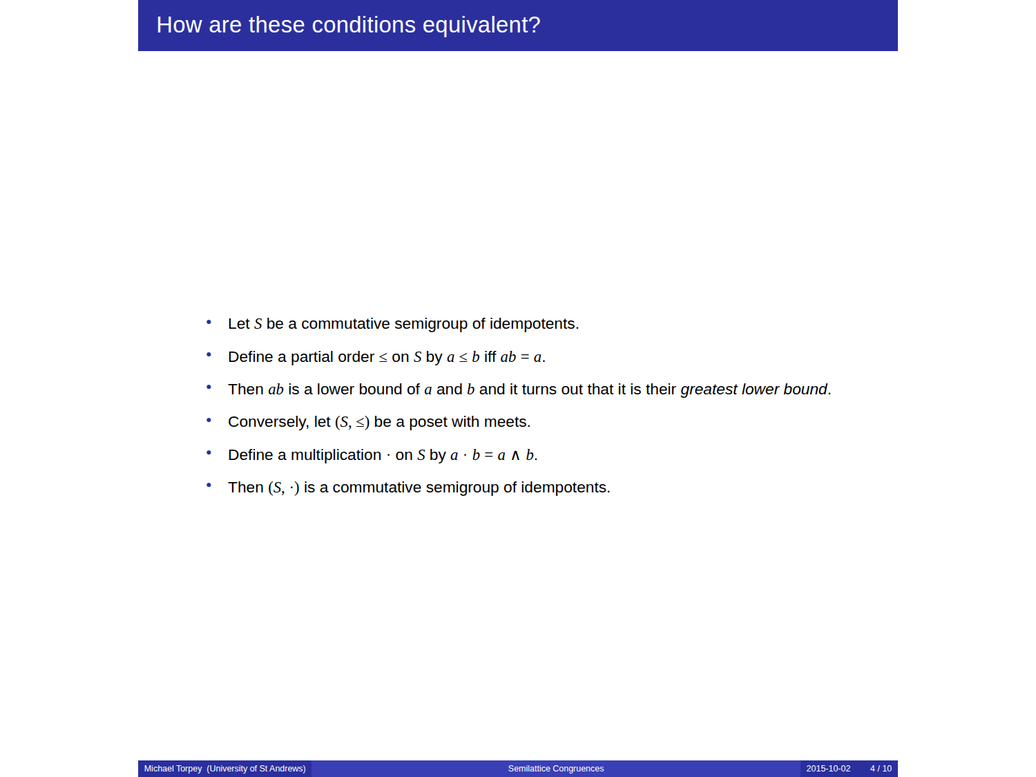How are these conditions equivalent?
Let S be a commutative semigroup of idempotents.
Define a partial order ≤ on S by a ≤ b iff ab = a.
Then ab is a lower bound of a and b and it turns out that it is their greatest lower bound.
Conversely, let (S, ≤) be a poset with meets.
Define a multiplication · on S by a · b = a ∧ b.
Then (S, ·) is a commutative semigroup of idempotents.
Michael Torpey (University of St Andrews)
Semilattice Congruences
2015-10-02
4 / 10